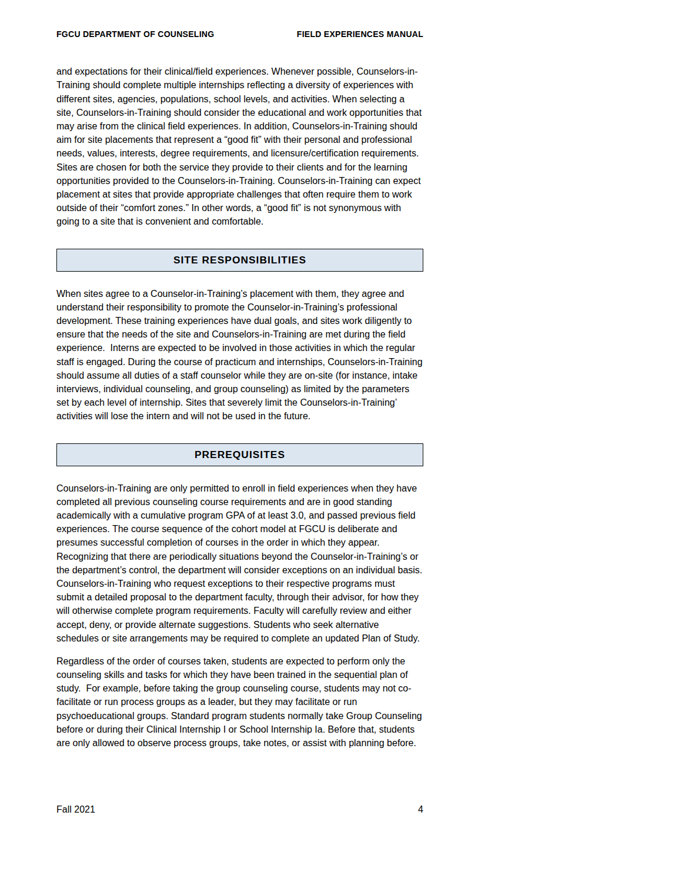FGCU DEPARTMENT OF COUNSELING FIELD EXPERIENCES MANUAL
and expectations for their clinical/field experiences. Whenever possible, Counselors-in-Training should complete multiple internships reflecting a diversity of experiences with different sites, agencies, populations, school levels, and activities. When selecting a site, Counselors-in-Training should consider the educational and work opportunities that may arise from the clinical field experiences. In addition, Counselors-in-Training should aim for site placements that represent a “good fit” with their personal and professional needs, values, interests, degree requirements, and licensure/certification requirements. Sites are chosen for both the service they provide to their clients and for the learning opportunities provided to the Counselors-in-Training. Counselors-in-Training can expect placement at sites that provide appropriate challenges that often require them to work outside of their “comfort zones.” In other words, a “good fit” is not synonymous with going to a site that is convenient and comfortable.
SITE RESPONSIBILITIES
When sites agree to a Counselor-in-Training’s placement with them, they agree and understand their responsibility to promote the Counselor-in-Training’s professional development. These training experiences have dual goals, and sites work diligently to ensure that the needs of the site and Counselors-in-Training are met during the field experience. Interns are expected to be involved in those activities in which the regular staff is engaged. During the course of practicum and internships, Counselors-in-Training should assume all duties of a staff counselor while they are on-site (for instance, intake interviews, individual counseling, and group counseling) as limited by the parameters set by each level of internship. Sites that severely limit the Counselors-in-Training’ activities will lose the intern and will not be used in the future.
PREREQUISITES
Counselors-in-Training are only permitted to enroll in field experiences when they have completed all previous counseling course requirements and are in good standing academically with a cumulative program GPA of at least 3.0, and passed previous field experiences. The course sequence of the cohort model at FGCU is deliberate and presumes successful completion of courses in the order in which they appear. Recognizing that there are periodically situations beyond the Counselor-in-Training’s or the department’s control, the department will consider exceptions on an individual basis. Counselors-in-Training who request exceptions to their respective programs must submit a detailed proposal to the department faculty, through their advisor, for how they will otherwise complete program requirements. Faculty will carefully review and either accept, deny, or provide alternate suggestions. Students who seek alternative schedules or site arrangements may be required to complete an updated Plan of Study.
Regardless of the order of courses taken, students are expected to perform only the counseling skills and tasks for which they have been trained in the sequential plan of study. For example, before taking the group counseling course, students may not co-facilitate or run process groups as a leader, but they may facilitate or run psychoeducational groups. Standard program students normally take Group Counseling before or during their Clinical Internship I or School Internship Ia. Before that, students are only allowed to observe process groups, take notes, or assist with planning before.
Fall 2021 4